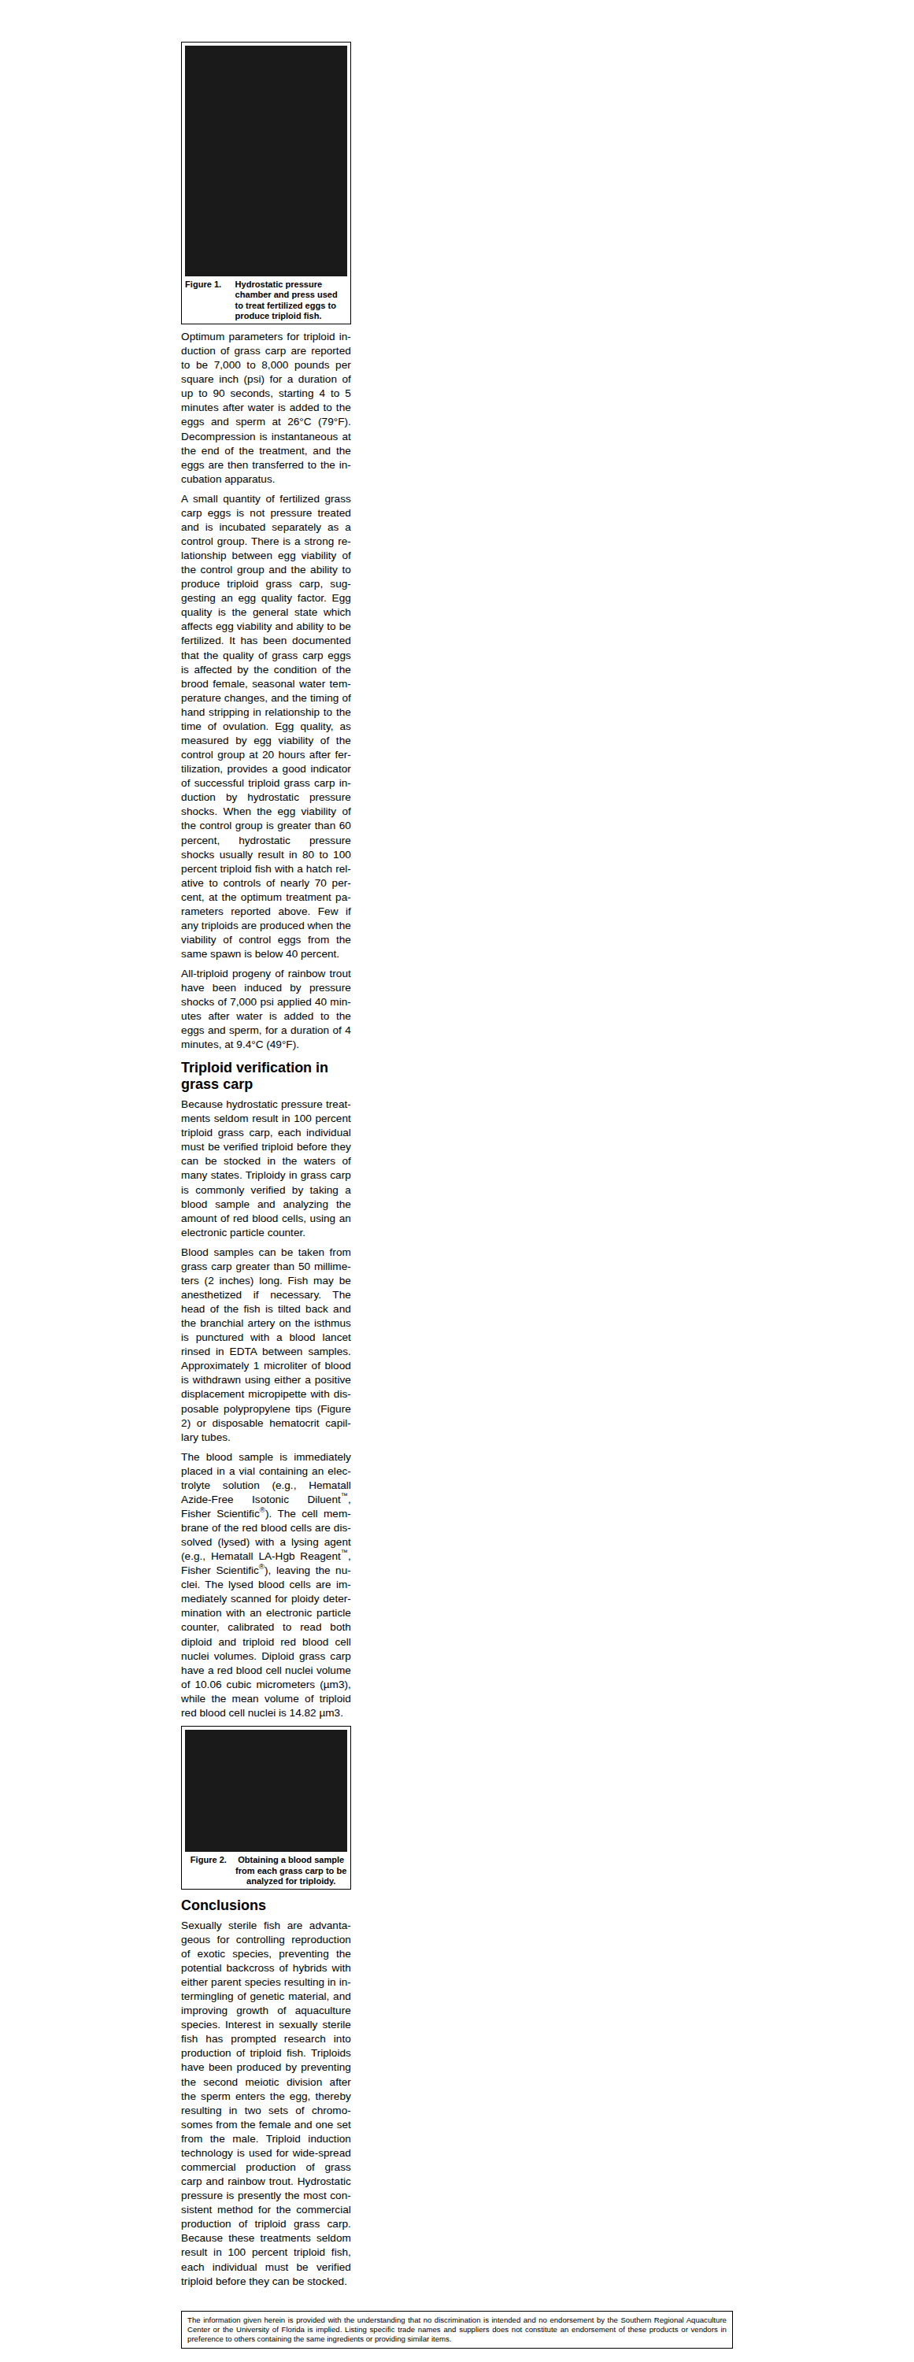Figure 1. Hydrostatic pressure chamber and press used to treat fertilized eggs to produce triploid fish.
Optimum parameters for triploid induction of grass carp are reported to be 7,000 to 8,000 pounds per square inch (psi) for a duration of up to 90 seconds, starting 4 to 5 minutes after water is added to the eggs and sperm at 26°C (79°F). Decompression is instantaneous at the end of the treatment, and the eggs are then transferred to the incubation apparatus.
A small quantity of fertilized grass carp eggs is not pressure treated and is incubated separately as a control group. There is a strong relationship between egg viability of the control group and the ability to produce triploid grass carp, suggesting an egg quality factor. Egg quality is the general state which affects egg viability and ability to be fertilized. It has been documented that the quality of grass carp eggs is affected by the condition of the brood female, seasonal water temperature changes, and the timing of hand stripping in relationship to the time of ovulation. Egg quality, as measured by egg viability of the control group at 20 hours after fertilization, provides a good indicator of successful triploid grass carp induction by hydrostatic pressure shocks. When the egg viability of the control group is greater than 60 percent, hydrostatic pressure shocks usually result in 80 to 100 percent triploid fish with a hatch relative to controls of nearly 70 percent, at the optimum treatment parameters reported above. Few if any triploids are produced when the viability of control eggs from the same spawn is below 40 percent.
All-triploid progeny of rainbow trout have been induced by pressure shocks of 7,000 psi applied 40 minutes after water is added to the eggs and sperm, for a duration of 4 minutes, at 9.4°C (49°F).
Triploid verification in grass carp
Because hydrostatic pressure treatments seldom result in 100 percent triploid grass carp, each individual must be verified triploid before they can be stocked in the waters of many states. Triploidy in grass carp is commonly verified by taking a blood sample and analyzing the amount of red blood cells, using an electronic particle counter.
Blood samples can be taken from grass carp greater than 50 millimeters (2 inches) long. Fish may be anesthetized if necessary. The head of the fish is tilted back and the branchial artery on the isthmus is punctured with a blood lancet rinsed in EDTA between samples. Approximately 1 microliter of blood is withdrawn using either a positive displacement micropipette with disposable polypropylene tips (Figure 2) or disposable hematocrit capillary tubes.
The blood sample is immediately placed in a vial containing an electrolyte solution (e.g., Hematall Azide-Free Isotonic Diluent™, Fisher Scientific®). The cell membrane of the red blood cells are dissolved (lysed) with a lysing agent (e.g., Hematall LA-Hgb Reagent™, Fisher Scientific®), leaving the nuclei. The lysed blood cells are immediately scanned for ploidy determination with an electronic particle counter, calibrated to read both diploid and triploid red blood cell nuclei volumes. Diploid grass carp have a red blood cell nuclei volume of 10.06 cubic micrometers (µm3), while the mean volume of triploid red blood cell nuclei is 14.82 µm3.
Figure 2. Obtaining a blood sample from each grass carp to be analyzed for triploidy.
Conclusions
Sexually sterile fish are advantageous for controlling reproduction of exotic species, preventing the potential backcross of hybrids with either parent species resulting in intermingling of genetic material, and improving growth of aquaculture species. Interest in sexually sterile fish has prompted research into production of triploid fish. Triploids have been produced by preventing the second meiotic division after the sperm enters the egg, thereby resulting in two sets of chromosomes from the female and one set from the male. Triploid induction technology is used for wide-spread commercial production of grass carp and rainbow trout. Hydrostatic pressure is presently the most consistent method for the commercial production of triploid grass carp. Because these treatments seldom result in 100 percent triploid fish, each individual must be verified triploid before they can be stocked.
The information given herein is provided with the understanding that no discrimination is intended and no endorsement by the Southern Regional Aquaculture Center or the University of Florida is implied. Listing specific trade names and suppliers does not constitute an endorsement of these products or vendors in preference to others containing the same ingredients or providing similar items.
The work reported in this publication was supported in part by the Southern Regional Aquaculture Center through Grant No. 89-38500-4516 from the United States Department of Agriculture.